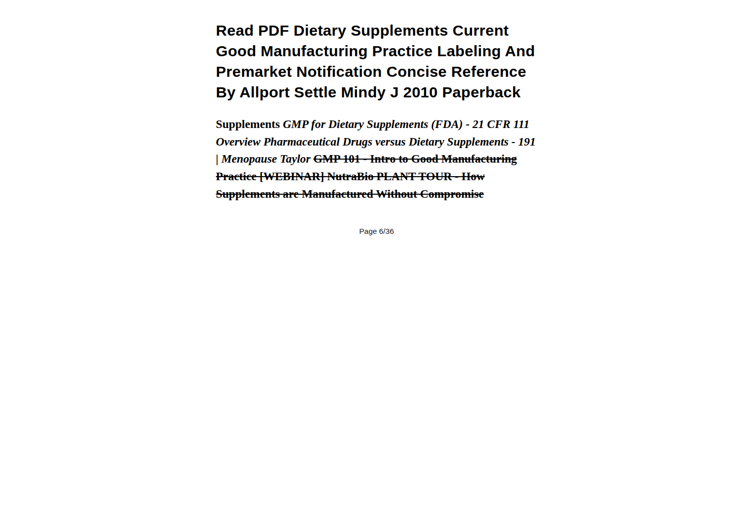Read PDF Dietary Supplements Current Good Manufacturing Practice Labeling And Premarket Notification Concise Reference By Allport Settle Mindy J 2010 Paperback
Supplements GMP for Dietary Supplements (FDA) - 21 CFR 111 Overview Pharmaceutical Drugs versus Dietary Supplements - 191 | Menopause Taylor GMP 101 - Intro to Good Manufacturing Practice [WEBINAR] NutraBio PLANT TOUR - How Supplements are Manufactured Without Compromise
Page 6/36